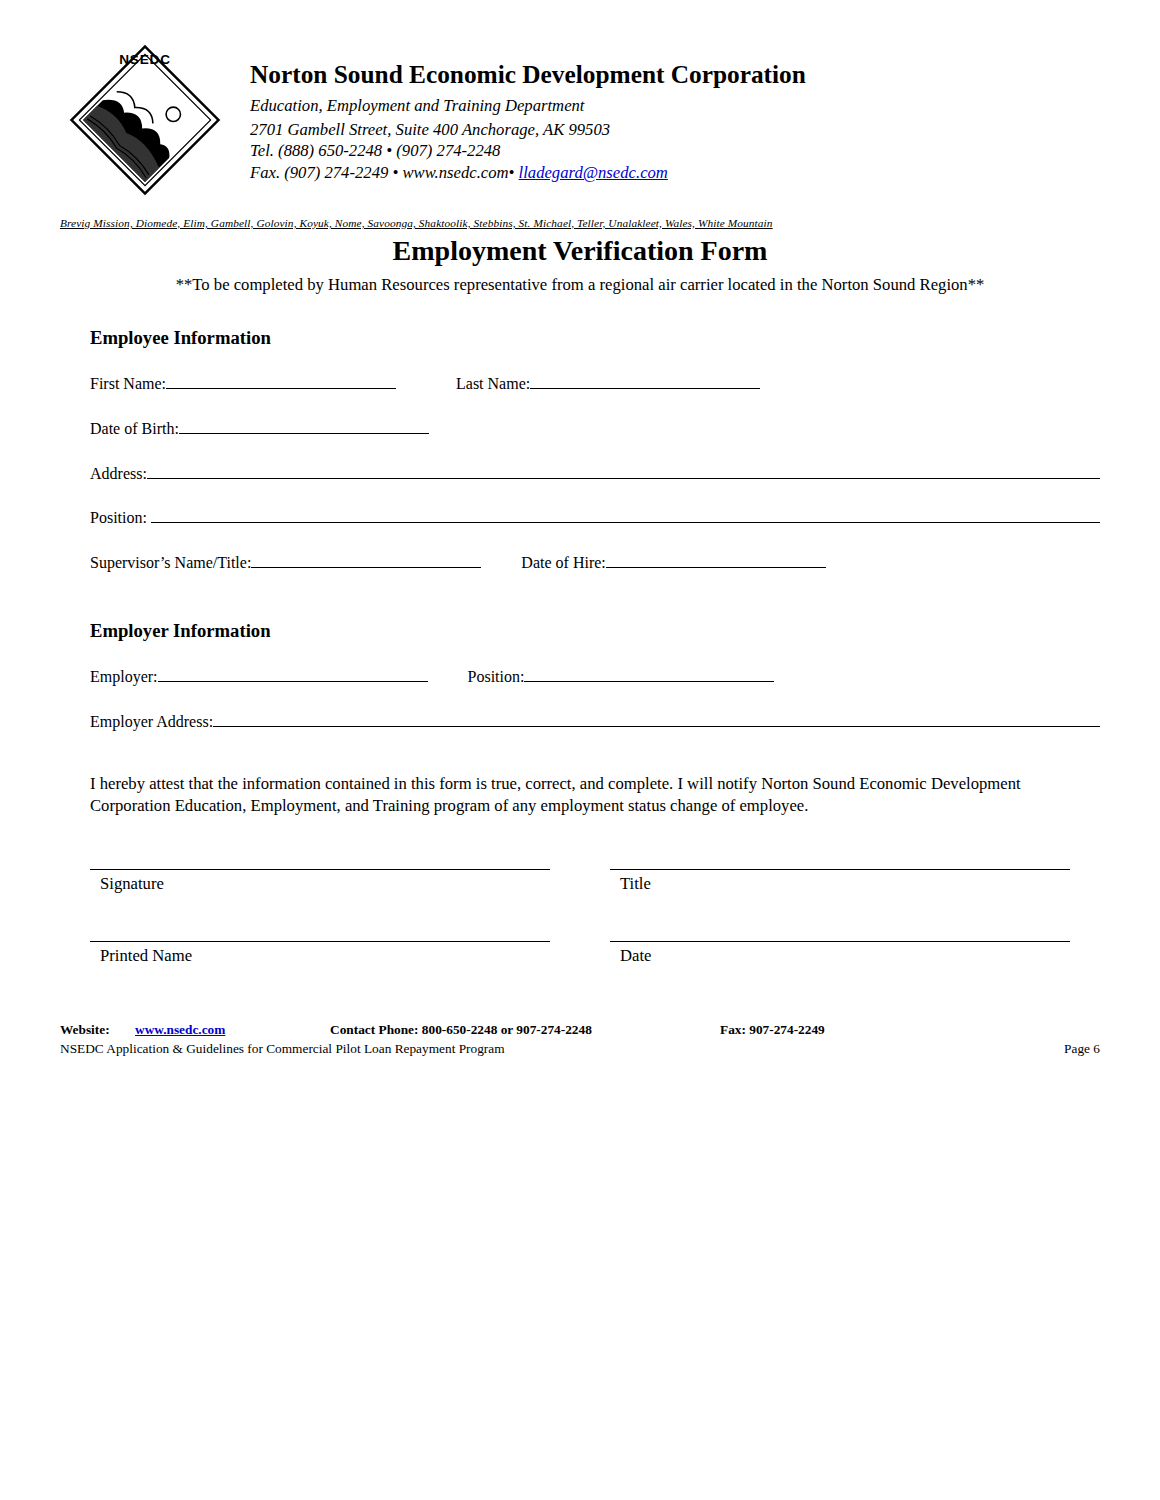NSEDC
Norton Sound Economic Development Corporation
Education, Employment and Training Department
2701 Gambell Street, Suite 400 Anchorage, AK 99503
Tel. (888) 650-2248 • (907) 274-2248
Fax. (907) 274-2249 • www.nsedc.com• lladegard@nsedc.com
Brevig Mission, Diomede, Elim, Gambell, Golovin, Koyuk, Nome, Savoonga, Shaktoolik, Stebbins, St. Michael, Teller, Unalakleet, Wales, White Mountain
Employment Verification Form
**To be completed by Human Resources representative from a regional air carrier located in the Norton Sound Region**
Employee Information
First Name:
Last Name:
Date of Birth:
Address:
Position:
Supervisor’s Name/Title:
Date of Hire:
Employer Information
Employer:
Position:
Employer Address:
I hereby attest that the information contained in this form is true, correct, and complete. I will notify Norton Sound Economic Development Corporation Education, Employment, and Training program of any employment status change of employee.
Signature
Title
Printed Name
Date
Website: www.nsedc.com Contact Phone: 800-650-2248 or 907-274-2248 Fax: 907-274-2249
NSEDC Application & Guidelines for Commercial Pilot Loan Repayment Program Page 6